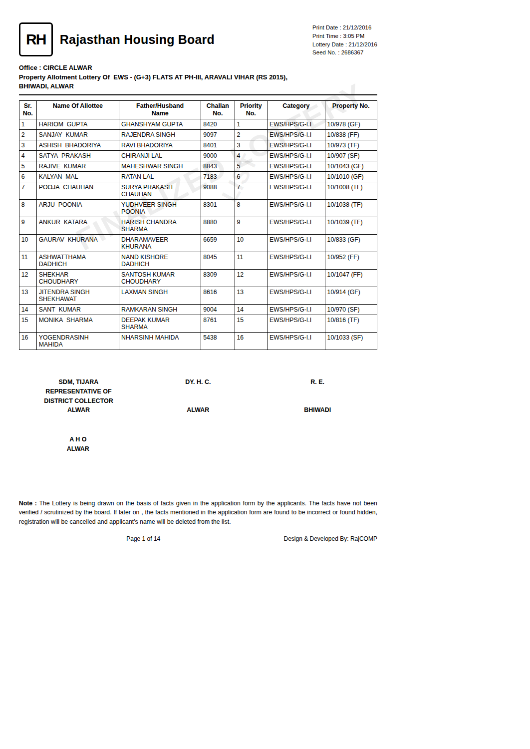FINALIZED LOTTERY
LIST
RH
Rajasthan Housing Board
Print Date : 21/12/2016
Print Time : 3:05 PM
Lottery Date : 21/12/2016
Seed No. : 2686367
Office : CIRCLE ALWAR
Property Allotment Lottery Of EWS - (G+3) FLATS AT PH-III, ARAVALI VIHAR (RS 2015),
BHIWADI, ALWAR
| Sr. No. | Name Of Allottee | Father/Husband Name | Challan No. | Priority No. | Category | Property No. |
| --- | --- | --- | --- | --- | --- | --- |
| 1 | HARIOM GUPTA | GHANSHYAM GUPTA | 8420 | 1 | EWS/HPS/G-I.I | 10/978 (GF) |
| 2 | SANJAY KUMAR | RAJENDRA SINGH | 9097 | 2 | EWS/HPS/G-I.I | 10/838 (FF) |
| 3 | ASHISH BHADORIYA | RAVI BHADORIYA | 8401 | 3 | EWS/HPS/G-I.I | 10/973 (TF) |
| 4 | SATYA PRAKASH | CHIRANJI LAL | 9000 | 4 | EWS/HPS/G-I.I | 10/907 (SF) |
| 5 | RAJIVE KUMAR | MAHESHWAR SINGH | 8843 | 5 | EWS/HPS/G-I.I | 10/1043 (GF) |
| 6 | KALYAN MAL | RATAN LAL | 7183 | 6 | EWS/HPS/G-I.I | 10/1010 (GF) |
| 7 | POOJA CHAUHAN | SURYA PRAKASH CHAUHAN | 9088 | 7 | EWS/HPS/G-I.I | 10/1008 (TF) |
| 8 | ARJU POONIA | YUDHVEER SINGH POONIA | 8301 | 8 | EWS/HPS/G-I.I | 10/1038 (TF) |
| 9 | ANKUR KATARA | HARISH CHANDRA SHARMA | 8880 | 9 | EWS/HPS/G-I.I | 10/1039 (TF) |
| 10 | GAURAV KHURANA | DHARAMAVEER KHURANA | 6659 | 10 | EWS/HPS/G-I.I | 10/833 (GF) |
| 11 | ASHWATTHAMA DADHICH | NAND KISHORE DADHICH | 8045 | 11 | EWS/HPS/G-I.I | 10/952 (FF) |
| 12 | SHEKHAR CHOUDHARY | SANTOSH KUMAR CHOUDHARY | 8309 | 12 | EWS/HPS/G-I.I | 10/1047 (FF) |
| 13 | JITENDRA SINGH SHEKHAWAT | LAXMAN SINGH | 8616 | 13 | EWS/HPS/G-I.I | 10/914 (GF) |
| 14 | SANT KUMAR | RAMKARAN SINGH | 9004 | 14 | EWS/HPS/G-I.I | 10/970 (SF) |
| 15 | MONIKA SHARMA | DEEPAK KUMAR SHARMA | 8761 | 15 | EWS/HPS/G-I.I | 10/816 (TF) |
| 16 | YOGENDRASINH MAHIDA | NHARSINH MAHIDA | 5438 | 16 | EWS/HPS/G-I.I | 10/1033 (SF) |
SDM, TIJARA
REPRESENTATIVE OF
DISTRICT COLLECTOR
ALWAR
DY. H. C.
ALWAR
R. E.
BHIWADI
A H O
ALWAR
Note : The Lottery is being drawn on the basis of facts given in the application form by the applicants. The facts have not been verified / scrutinized by the board. If later on , the facts mentioned in the application form are found to be incorrect or found hidden, registration will be cancelled and applicant's name will be deleted from the list.
Page 1 of 14
Design & Developed By: RajCOMP